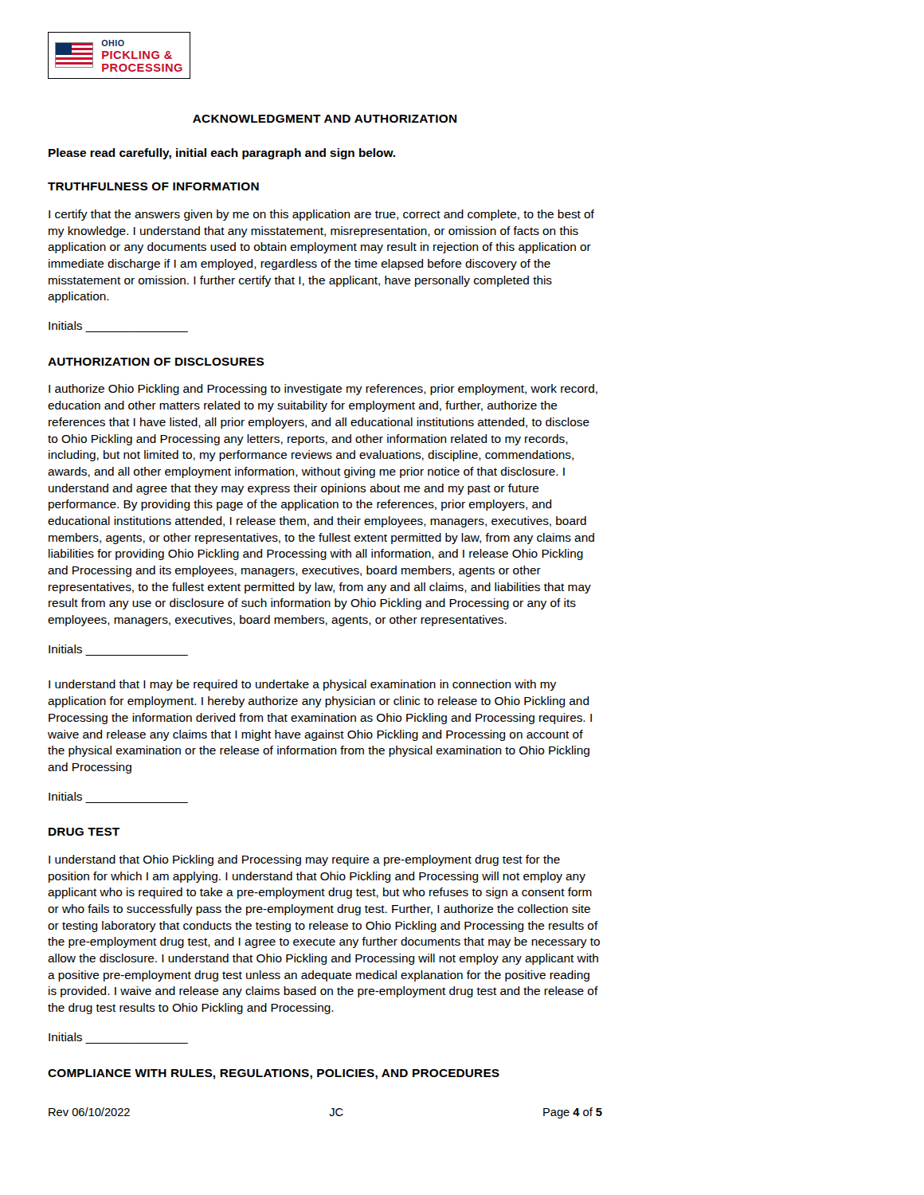OHIO
PICKLING &
PROCESSING
ACKNOWLEDGMENT AND AUTHORIZATION
Please read carefully, initial each paragraph and sign below.
TRUTHFULNESS OF INFORMATION
I certify that the answers given by me on this application are true, correct and complete, to the best of my knowledge. I understand that any misstatement, misrepresentation, or omission of facts on this application or any documents used to obtain employment may result in rejection of this application or immediate discharge if I am employed, regardless of the time elapsed before discovery of the misstatement or omission. I further certify that I, the applicant, have personally completed this application.
Initials _______________
AUTHORIZATION OF DISCLOSURES
I authorize Ohio Pickling and Processing to investigate my references, prior employment, work record, education and other matters related to my suitability for employment and, further, authorize the references that I have listed, all prior employers, and all educational institutions attended, to disclose to Ohio Pickling and Processing any letters, reports, and other information related to my records, including, but not limited to, my performance reviews and evaluations, discipline, commendations, awards, and all other employment information, without giving me prior notice of that disclosure. I understand and agree that they may express their opinions about me and my past or future performance. By providing this page of the application to the references, prior employers, and educational institutions attended, I release them, and their employees, managers, executives, board members, agents, or other representatives, to the fullest extent permitted by law, from any claims and liabilities for providing Ohio Pickling and Processing with all information, and I release Ohio Pickling and Processing and its employees, managers, executives, board members, agents or other representatives, to the fullest extent permitted by law, from any and all claims, and liabilities that may result from any use or disclosure of such information by Ohio Pickling and Processing or any of its employees, managers, executives, board members, agents, or other representatives.
Initials _______________
I understand that I may be required to undertake a physical examination in connection with my application for employment. I hereby authorize any physician or clinic to release to Ohio Pickling and Processing the information derived from that examination as Ohio Pickling and Processing requires. I waive and release any claims that I might have against Ohio Pickling and Processing on account of the physical examination or the release of information from the physical examination to Ohio Pickling and Processing
Initials _______________
DRUG TEST
I understand that Ohio Pickling and Processing may require a pre-employment drug test for the position for which I am applying. I understand that Ohio Pickling and Processing will not employ any applicant who is required to take a pre-employment drug test, but who refuses to sign a consent form or who fails to successfully pass the pre-employment drug test. Further, I authorize the collection site or testing laboratory that conducts the testing to release to Ohio Pickling and Processing the results of the pre-employment drug test, and I agree to execute any further documents that may be necessary to allow the disclosure. I understand that Ohio Pickling and Processing will not employ any applicant with a positive pre-employment drug test unless an adequate medical explanation for the positive reading is provided. I waive and release any claims based on the pre-employment drug test and the release of the drug test results to Ohio Pickling and Processing.
Initials _______________
COMPLIANCE WITH RULES, REGULATIONS, POLICIES, AND PROCEDURES
Rev 06/10/2022
JC
Page 4 of 5